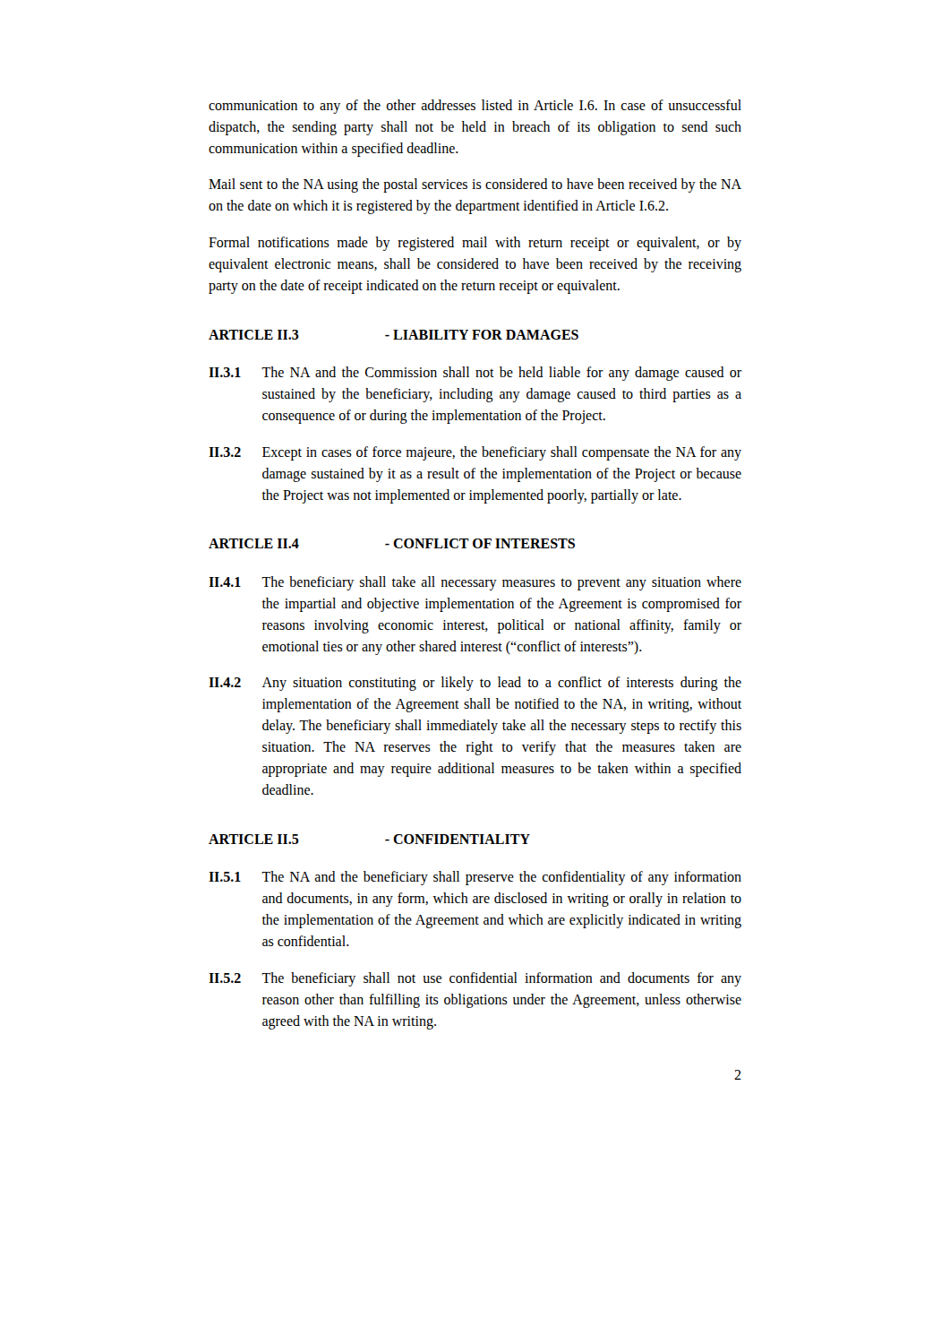communication to any of the other addresses listed in Article I.6. In case of unsuccessful dispatch, the sending party shall not be held in breach of its obligation to send such communication within a specified deadline.
Mail sent to the NA using the postal services is considered to have been received by the NA on the date on which it is registered by the department identified in Article I.6.2.
Formal notifications made by registered mail with return receipt or equivalent, or by equivalent electronic means, shall be considered to have been received by the receiving party on the date of receipt indicated on the return receipt or equivalent.
ARTICLE II.3- LIABILITY FOR DAMAGES
II.3.1
The NA and the Commission shall not be held liable for any damage caused or sustained by the beneficiary, including any damage caused to third parties as a consequence of or during the implementation of the Project.
II.3.2
Except in cases of force majeure, the beneficiary shall compensate the NA for any damage sustained by it as a result of the implementation of the Project or because the Project was not implemented or implemented poorly, partially or late.
ARTICLE II.4- CONFLICT OF INTERESTS
II.4.1
The beneficiary shall take all necessary measures to prevent any situation where the impartial and objective implementation of the Agreement is compromised for reasons involving economic interest, political or national affinity, family or emotional ties or any other shared interest (“conflict of interests”).
II.4.2
Any situation constituting or likely to lead to a conflict of interests during the implementation of the Agreement shall be notified to the NA, in writing, without delay. The beneficiary shall immediately take all the necessary steps to rectify this situation. The NA reserves the right to verify that the measures taken are appropriate and may require additional measures to be taken within a specified deadline.
ARTICLE II.5- CONFIDENTIALITY
II.5.1
The NA and the beneficiary shall preserve the confidentiality of any information and documents, in any form, which are disclosed in writing or orally in relation to the implementation of the Agreement and which are explicitly indicated in writing as confidential.
II.5.2
The beneficiary shall not use confidential information and documents for any reason other than fulfilling its obligations under the Agreement, unless otherwise agreed with the NA in writing.
2